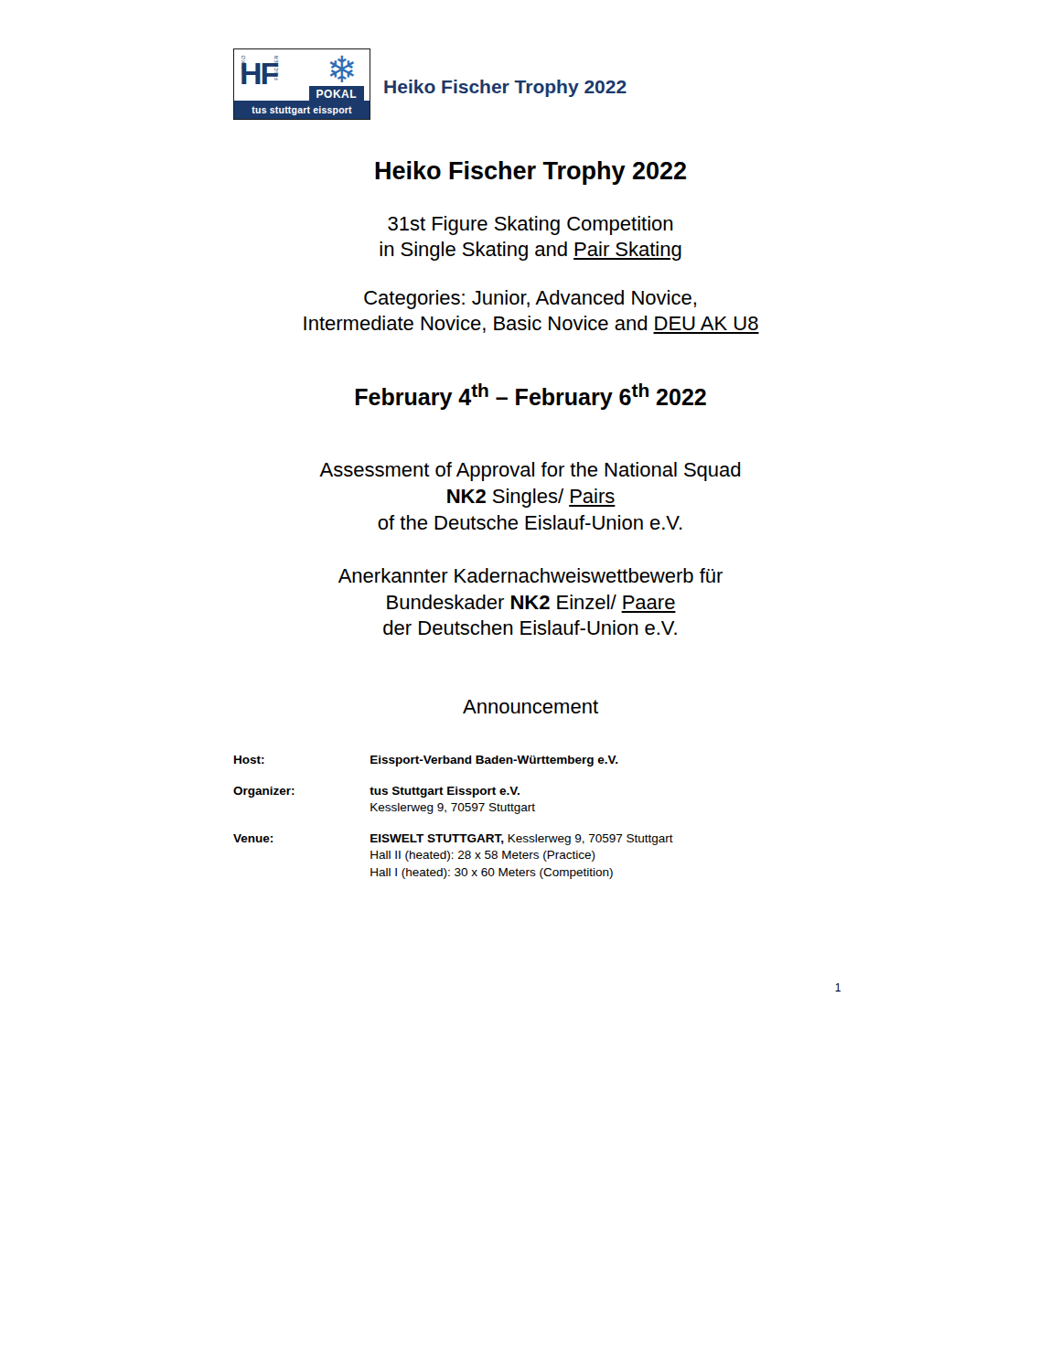HF HEIKO FISCHER ❄ POKAL tus stuttgart eissport
Heiko Fischer Trophy 2022
Heiko Fischer Trophy 2022
31st Figure Skating Competition
in Single Skating and Pair Skating
Categories: Junior, Advanced Novice,
Intermediate Novice, Basic Novice and DEU AK U8
February 4th – February 6th 2022
Assessment of Approval for the National Squad
NK2 Singles/ Pairs
of the Deutsche Eislauf-Union e.V.
Anerkannter Kadernachweiswettbewerb für
Bundeskader NK2 Einzel/ Paare
der Deutschen Eislauf-Union e.V.
Announcement
| Host: | Eissport-Verband Baden-Württemberg e.V. |
| Organizer: | tus Stuttgart Eissport e.V. Kesslerweg 9, 70597 Stuttgart |
| Venue: | EISWELT STUTTGART, Kesslerweg 9, 70597 Stuttgart Hall II (heated): 28 x 58 Meters (Practice) Hall I (heated): 30 x 60 Meters (Competition) |
1